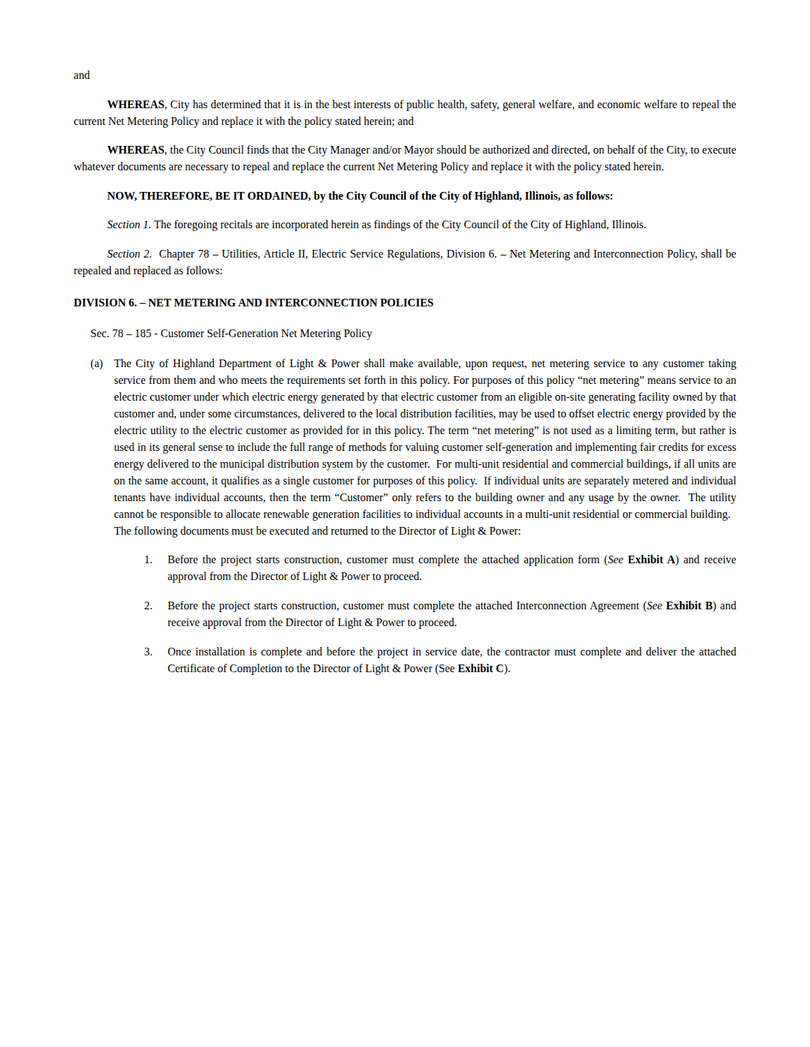and
WHEREAS, City has determined that it is in the best interests of public health, safety, general welfare, and economic welfare to repeal the current Net Metering Policy and replace it with the policy stated herein; and
WHEREAS, the City Council finds that the City Manager and/or Mayor should be authorized and directed, on behalf of the City, to execute whatever documents are necessary to repeal and replace the current Net Metering Policy and replace it with the policy stated herein.
NOW, THEREFORE, BE IT ORDAINED, by the City Council of the City of Highland, Illinois, as follows:
Section 1. The foregoing recitals are incorporated herein as findings of the City Council of the City of Highland, Illinois.
Section 2. Chapter 78 – Utilities, Article II, Electric Service Regulations, Division 6. – Net Metering and Interconnection Policy, shall be repealed and replaced as follows:
Division 6. – Net Metering and Interconnection Policies
Sec. 78 – 185 - Customer Self-Generation Net Metering Policy
(a) The City of Highland Department of Light & Power shall make available, upon request, net metering service to any customer taking service from them and who meets the requirements set forth in this policy. For purposes of this policy “net metering” means service to an electric customer under which electric energy generated by that electric customer from an eligible on-site generating facility owned by that customer and, under some circumstances, delivered to the local distribution facilities, may be used to offset electric energy provided by the electric utility to the electric customer as provided for in this policy. The term “net metering” is not used as a limiting term, but rather is used in its general sense to include the full range of methods for valuing customer self-generation and implementing fair credits for excess energy delivered to the municipal distribution system by the customer. For multi-unit residential and commercial buildings, if all units are on the same account, it qualifies as a single customer for purposes of this policy. If individual units are separately metered and individual tenants have individual accounts, then the term “Customer” only refers to the building owner and any usage by the owner. The utility cannot be responsible to allocate renewable generation facilities to individual accounts in a multi-unit residential or commercial building. The following documents must be executed and returned to the Director of Light & Power:
1. Before the project starts construction, customer must complete the attached application form (See Exhibit A) and receive approval from the Director of Light & Power to proceed.
2. Before the project starts construction, customer must complete the attached Interconnection Agreement (See Exhibit B) and receive approval from the Director of Light & Power to proceed.
3. Once installation is complete and before the project in service date, the contractor must complete and deliver the attached Certificate of Completion to the Director of Light & Power (See Exhibit C).